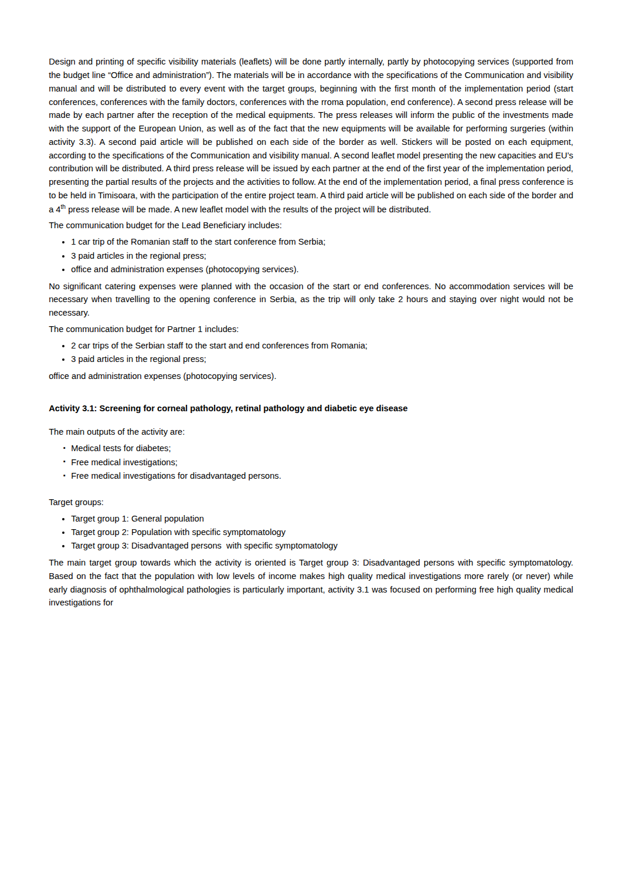Design and printing of specific visibility materials (leaflets) will be done partly internally, partly by photocopying services (supported from the budget line “Office and administration”). The materials will be in accordance with the specifications of the Communication and visibility manual and will be distributed to every event with the target groups, beginning with the first month of the implementation period (start conferences, conferences with the family doctors, conferences with the rroma population, end conference). A second press release will be made by each partner after the reception of the medical equipments. The press releases will inform the public of the investments made with the support of the European Union, as well as of the fact that the new equipments will be available for performing surgeries (within activity 3.3). A second paid article will be published on each side of the border as well. Stickers will be posted on each equipment, according to the specifications of the Communication and visibility manual. A second leaflet model presenting the new capacities and EU’s contribution will be distributed. A third press release will be issued by each partner at the end of the first year of the implementation period, presenting the partial results of the projects and the activities to follow. At the end of the implementation period, a final press conference is to be held in Timisoara, with the participation of the entire project team. A third paid article will be published on each side of the border and a 4th press release will be made. A new leaflet model with the results of the project will be distributed.
The communication budget for the Lead Beneficiary includes:
1 car trip of the Romanian staff to the start conference from Serbia;
3 paid articles in the regional press;
office and administration expenses (photocopying services).
No significant catering expenses were planned with the occasion of the start or end conferences. No accommodation services will be necessary when travelling to the opening conference in Serbia, as the trip will only take 2 hours and staying over night would not be necessary.
The communication budget for Partner 1 includes:
2 car trips of the Serbian staff to the start and end conferences from Romania;
3 paid articles in the regional press;
office and administration expenses (photocopying services).
Activity 3.1: Screening for corneal pathology, retinal pathology and diabetic eye disease
The main outputs of the activity are:
Medical tests for diabetes;
Free medical investigations;
Free medical investigations for disadvantaged persons.
Target groups:
Target group 1: General population
Target group 2: Population with specific symptomatology
Target group 3: Disadvantaged persons with specific symptomatology
The main target group towards which the activity is oriented is Target group 3: Disadvantaged persons with specific symptomatology. Based on the fact that the population with low levels of income makes high quality medical investigations more rarely (or never) while early diagnosis of ophthalmological pathologies is particularly important, activity 3.1 was focused on performing free high quality medical investigations for